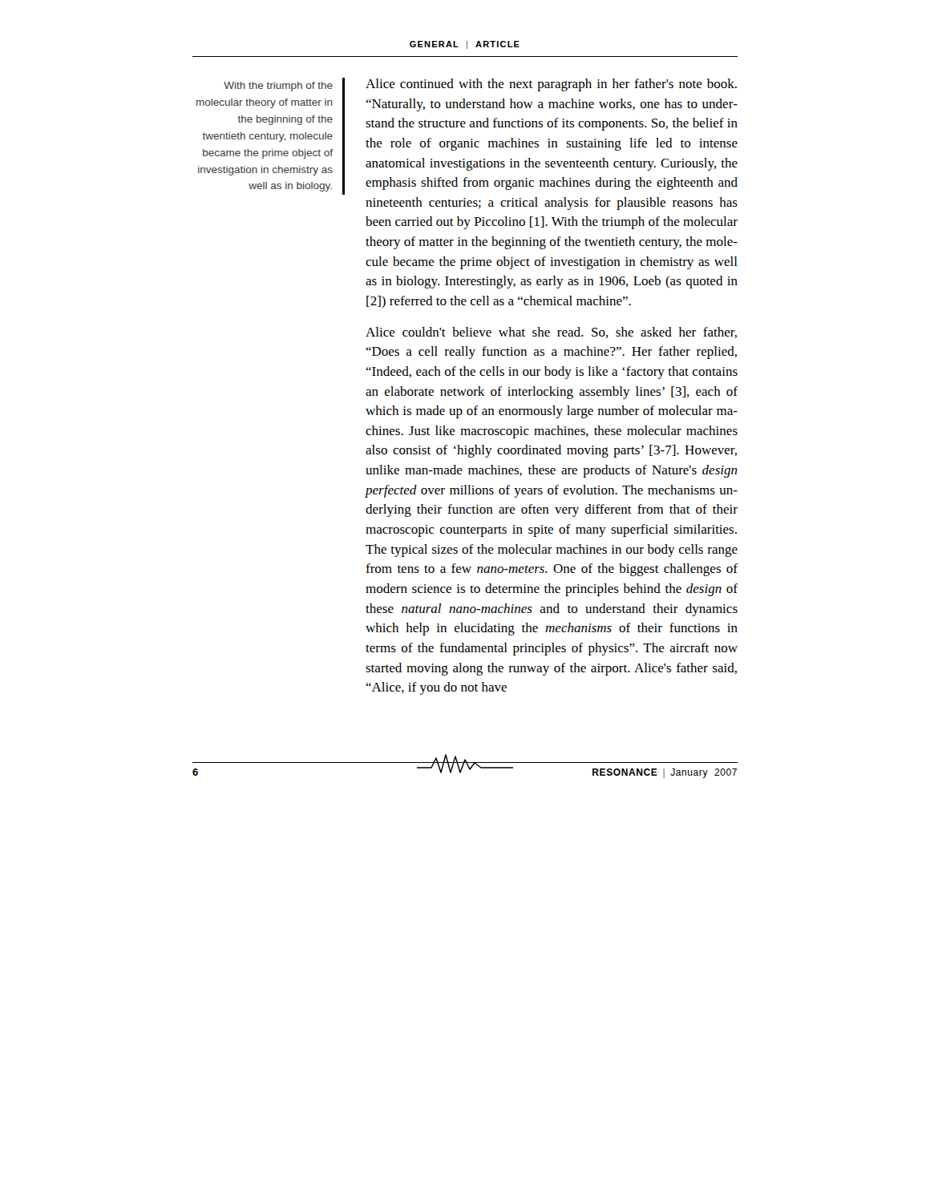GENERAL|ARTICLE
With the triumph of the molecular theory of matter in the beginning of the twentieth century, molecule became the prime object of investigation in chemistry as well as in biology.
Alice continued with the next paragraph in her father's note book. “Naturally, to understand how a machine works, one has to understand the structure and functions of its components. So, the belief in the role of organic machines in sustaining life led to intense anatomical investigations in the seventeenth century. Curiously, the emphasis shifted from organic machines during the eighteenth and nineteenth centuries; a critical analysis for plausible reasons has been carried out by Piccolino [1]. With the triumph of the molecular theory of matter in the beginning of the twentieth century, the molecule became the prime object of investigation in chemistry as well as in biology. Interestingly, as early as in 1906, Loeb (as quoted in [2]) referred to the cell as a “chemical machine”.
Alice couldn't believe what she read. So, she asked her father, “Does a cell really function as a machine?”. Her father replied, “Indeed, each of the cells in our body is like a ‘factory that contains an elaborate network of interlocking assembly lines’ [3], each of which is made up of an enormously large number of molecular machines. Just like macroscopic machines, these molecular machines also consist of ‘highly coordinated moving parts’ [3-7]. However, unlike man-made machines, these are products of Nature's design perfected over millions of years of evolution. The mechanisms underlying their function are often very different from that of their macroscopic counterparts in spite of many superficial similarities. The typical sizes of the molecular machines in our body cells range from tens to a few nano-meters. One of the biggest challenges of modern science is to determine the principles behind the design of these natural nano-machines and to understand their dynamics which help in elucidating the mechanisms of their functions in terms of the fundamental principles of physics”. The aircraft now started moving along the runway of the airport. Alice's father said, “Alice, if you do not have
6
RESONANCE|January 2007